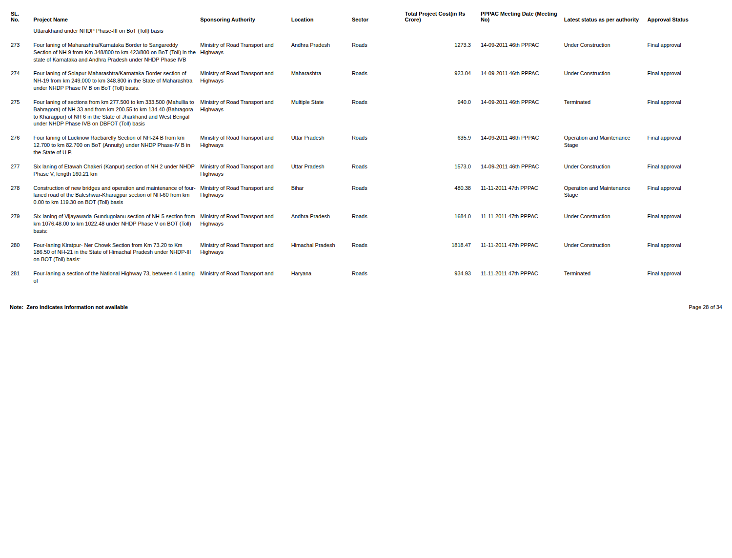| SL. No. | Project Name | Sponsoring Authority | Location | Sector | Total Project Cost(in Rs Crore) | PPPAC Meeting Date (Meeting No) | Latest status as per authority | Approval Status |
| --- | --- | --- | --- | --- | --- | --- | --- | --- |
| | Uttarakhand under NHDP Phase-III on BoT (Toll) basis | | | | | | | |
| 273 | Four laning of Maharashtra/Karnataka Border to Sangareddy Section of NH 9 from Km 348/800 to km 423/800 on BoT (Toll) in the state of Karnataka and Andhra Pradesh under NHDP Phase IVB | Ministry of Road Transport and Highways | Andhra Pradesh | Roads | 1273.3 | 14-09-2011 46th PPPAC | Under Construction | Final approval |
| 274 | Four laning of Solapur-Maharashtra/Karnataka Border section of NH-19 from km 249.000 to km 348.800 in the State of Maharashtra under NHDP Phase IV B on BoT (Toll) basis. | Ministry of Road Transport and Highways | Maharashtra | Roads | 923.04 | 14-09-2011 46th PPPAC | Under Construction | Final approval |
| 275 | Four laning of sections from km 277.500 to km 333.500 (Mahullia to Bahragora) of NH 33 and from km 200.55 to km 134.40 (Bahragora to Kharagpur) of NH 6 in the State of Jharkhand and West Bengal under NHDP Phase IVB on DBFOT (Toll) basis | Ministry of Road Transport and Highways | Multiple State | Roads | 940.0 | 14-09-2011 46th PPPAC | Terminated | Final approval |
| 276 | Four laning of Lucknow Raebarelly Section of NH-24 B from km 12.700 to km 82.700 on BoT (Annuity) under NHDP Phase-IV B in the State of U.P. | Ministry of Road Transport and Highways | Uttar Pradesh | Roads | 635.9 | 14-09-2011 46th PPPAC | Operation and Maintenance Stage | Final approval |
| 277 | Six laning of Etawah Chakeri (Kanpur) section of NH 2 under NHDP Phase V, length 160.21 km | Ministry of Road Transport and Highways | Uttar Pradesh | Roads | 1573.0 | 14-09-2011 46th PPPAC | Under Construction | Final approval |
| 278 | Construction of new bridges and operation and maintenance of four-laned road of the Baleshwar-Kharagpur section of NH-60 from km 0.00 to km 119.30 on BOT (Toll) basis | Ministry of Road Transport and Highways | Bihar | Roads | 480.38 | 11-11-2011 47th PPPAC | Operation and Maintenance Stage | Final approval |
| 279 | Six-laning of Vijayawada-Gundugolanu section of NH-5 section from km 1076.48.00 to km 1022.48 under NHDP Phase V on BOT (Toll) basis: | Ministry of Road Transport and Highways | Andhra Pradesh | Roads | 1684.0 | 11-11-2011 47th PPPAC | Under Construction | Final approval |
| 280 | Four-laning Kiratpur- Ner Chowk Section from Km 73.20 to Km 186.50 of NH-21 in the State of Himachal Pradesh under NHDP-III on BOT (Toll) basis: | Ministry of Road Transport and Highways | Himachal Pradesh | Roads | 1818.47 | 11-11-2011 47th PPPAC | Under Construction | Final approval |
| 281 | Four-laning a section of the National Highway 73, between 4 Laning of | Ministry of Road Transport and | Haryana | Roads | 934.93 | 11-11-2011 47th PPPAC | Terminated | Final approval |
Note: Zero indicates information not available Page 28 of 34